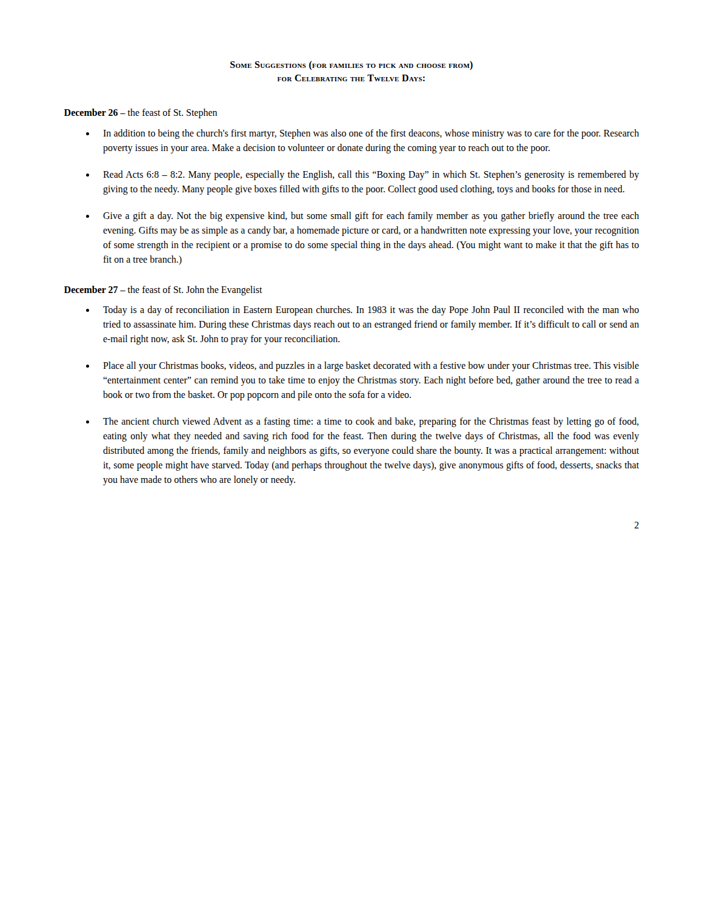Some Suggestions (for families to pick and choose from)
for Celebrating the Twelve Days:
December 26 – the feast of St. Stephen
In addition to being the church's first martyr, Stephen was also one of the first deacons, whose ministry was to care for the poor. Research poverty issues in your area. Make a decision to volunteer or donate during the coming year to reach out to the poor.
Read Acts 6:8 – 8:2. Many people, especially the English, call this “Boxing Day” in which St. Stephen’s generosity is remembered by giving to the needy. Many people give boxes filled with gifts to the poor. Collect good used clothing, toys and books for those in need.
Give a gift a day. Not the big expensive kind, but some small gift for each family member as you gather briefly around the tree each evening. Gifts may be as simple as a candy bar, a homemade picture or card, or a handwritten note expressing your love, your recognition of some strength in the recipient or a promise to do some special thing in the days ahead. (You might want to make it that the gift has to fit on a tree branch.)
December 27 – the feast of St. John the Evangelist
Today is a day of reconciliation in Eastern European churches. In 1983 it was the day Pope John Paul II reconciled with the man who tried to assassinate him. During these Christmas days reach out to an estranged friend or family member. If it’s difficult to call or send an e-mail right now, ask St. John to pray for your reconciliation.
Place all your Christmas books, videos, and puzzles in a large basket decorated with a festive bow under your Christmas tree. This visible “entertainment center” can remind you to take time to enjoy the Christmas story. Each night before bed, gather around the tree to read a book or two from the basket. Or pop popcorn and pile onto the sofa for a video.
The ancient church viewed Advent as a fasting time: a time to cook and bake, preparing for the Christmas feast by letting go of food, eating only what they needed and saving rich food for the feast. Then during the twelve days of Christmas, all the food was evenly distributed among the friends, family and neighbors as gifts, so everyone could share the bounty. It was a practical arrangement: without it, some people might have starved. Today (and perhaps throughout the twelve days), give anonymous gifts of food, desserts, snacks that you have made to others who are lonely or needy.
2